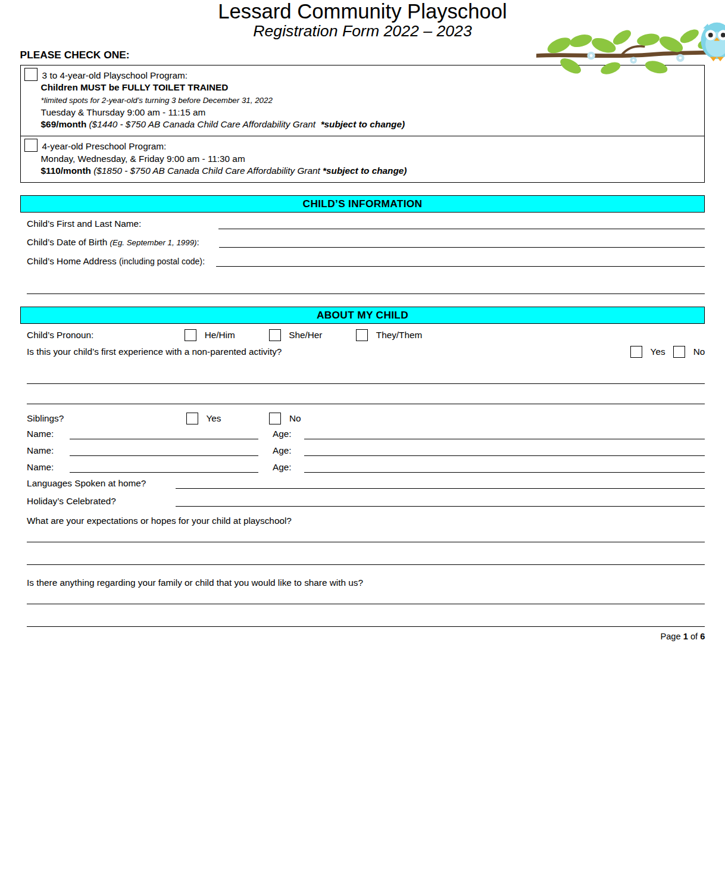Lessard Community Playschool
Registration Form 2022 – 2023
PLEASE CHECK ONE:
| 3 to 4-year-old Playschool Program: Children MUST be FULLY TOILET TRAINED *limited spots for 2-year-old’s turning 3 before December 31, 2022 Tuesday & Thursday 9:00 am - 11:15 am $69/month ($1440 - $750 AB Canada Child Care Affordability Grant *subject to change) |
| 4-year-old Preschool Program: Monday, Wednesday, & Friday 9:00 am - 11:30 am $110/month ($1850 - $750 AB Canada Child Care Affordability Grant *subject to change) |
CHILD’S INFORMATION
Child’s First and Last Name:
Child’s Date of Birth (Eg. September 1, 1999):
Child’s Home Address (including postal code):
ABOUT MY CHILD
Child’s Pronoun: He/Him She/Her They/Them
Is this your child’s first experience with a non-parented activity? Yes No
Siblings? Yes No
Name: Age:
Name: Age:
Name: Age:
Languages Spoken at home?
Holiday’s Celebrated?
What are your expectations or hopes for your child at playschool?
Is there anything regarding your family or child that you would like to share with us?
Page 1 of 6